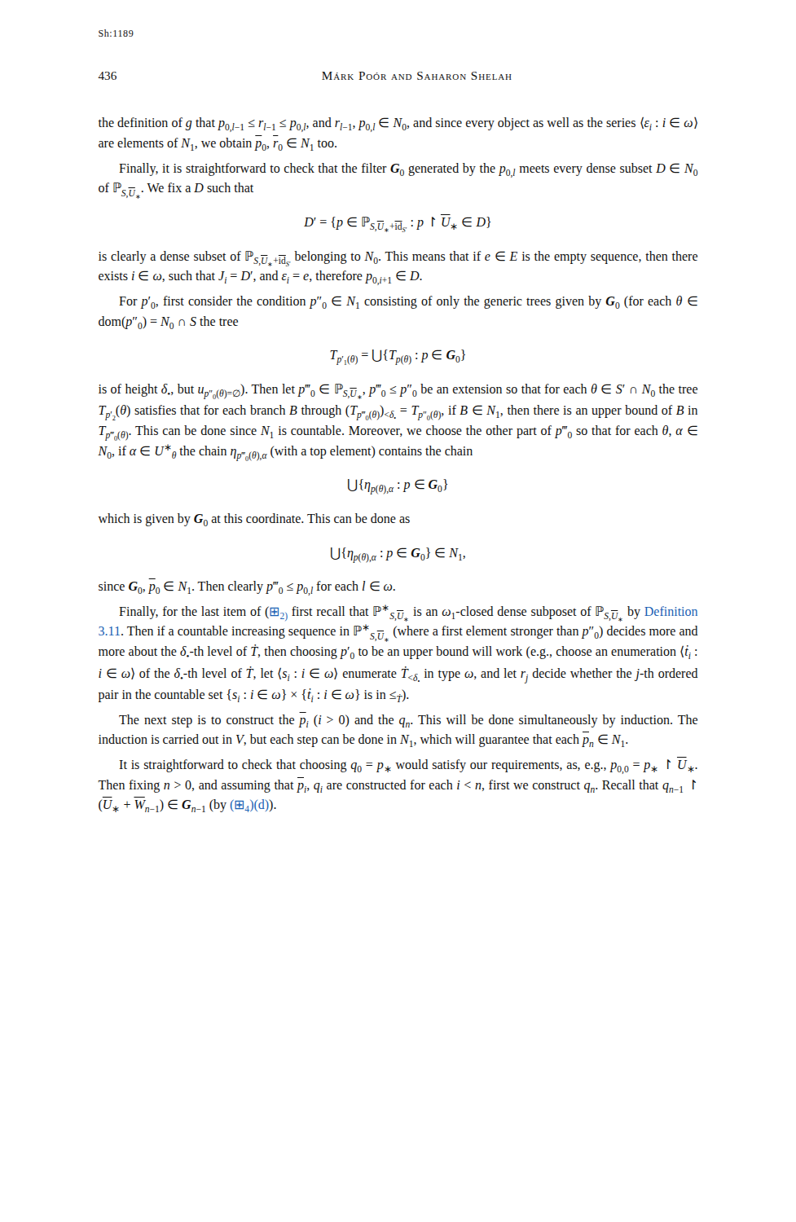Sh:1189
436 Márk Poór and Saharon Shelah
the definition of g that p0,l−1 ≤ rl−1 ≤ p0,l, and rl−1, p0,l ∈ N0, and since every object as well as the series ⟨εi : i ∈ ω⟩ are elements of N1, we obtain p0, r0 ∈ N1 too.
Finally, it is straightforward to check that the filter G0 generated by the p0,l meets every dense subset D ∈ N0 of ℙS,U∗. We fix a D such that
D′ = {p ∈ ℙS,U∗+idS′ : p ↾ U∗ ∈ D}
is clearly a dense subset of ℙS,U∗+idS′ belonging to N0. This means that if e ∈ E is the empty sequence, then there exists i ∈ ω, such that Ji = D′, and εi = e, therefore p0,i+1 ∈ D.
For p′0, first consider the condition p″0 ∈ N1 consisting of only the generic trees given by G0 (for each θ ∈ dom(p″0) = N0 ∩ S the tree
Tp′1(θ) = ⋃{Tp(θ) : p ∈ G0}
is of height δ•, but up″0(θ)=∅). Then let p‴0 ∈ ℙS,U∗, p‴0 ≤ p″0 be an extension so that for each θ ∈ S′ ∩ N0 the tree Tp′2(θ) satisfies that for each branch B through (Tp‴0(θ))<δ• = Tp″0(θ), if B ∈ N1, then there is an upper bound of B in Tp‴0(θ). This can be done since N1 is countable. Moreover, we choose the other part of p‴0 so that for each θ, α ∈ N0, if α ∈ U∗θ the chain ηp‴0(θ),α (with a top element) contains the chain
⋃{ηp(θ),α : p ∈ G0}
which is given by G0 at this coordinate. This can be done as
⋃{ηp(θ),α : p ∈ G0} ∈ N1,
since G0, p0 ∈ N1. Then clearly p‴0 ≤ p0,l for each l ∈ ω.
Finally, for the last item of (⊞2) first recall that ℙ∗S,U∗ is an ω1-closed dense subposet of ℙS,U∗ by Definition 3.11. Then if a countable increasing sequence in ℙ∗S,U∗ (where a first element stronger than p″0) decides more and more about the δ•-th level of Ṫ, then choosing p′0 to be an upper bound will work (e.g., choose an enumeration ⟨ṫi : i ∈ ω⟩ of the δ•-th level of Ṫ, let ⟨si : i ∈ ω⟩ enumerate Ṫ<δ• in type ω, and let rj decide whether the j-th ordered pair in the countable set {si : i ∈ ω} × {ṫi : i ∈ ω} is in ≤Ṫ).
The next step is to construct the pi (i > 0) and the qn. This will be done simultaneously by induction. The induction is carried out in V, but each step can be done in N1, which will guarantee that each pn ∈ N1.
It is straightforward to check that choosing q0 = p∗ would satisfy our requirements, as, e.g., p0,0 = p∗ ↾ U∗. Then fixing n > 0, and assuming that pi, qi are constructed for each i < n, first we construct qn. Recall that qn−1 ↾ (U∗ + Wn−1) ∈ Gn−1 (by (⊞4)(d)).